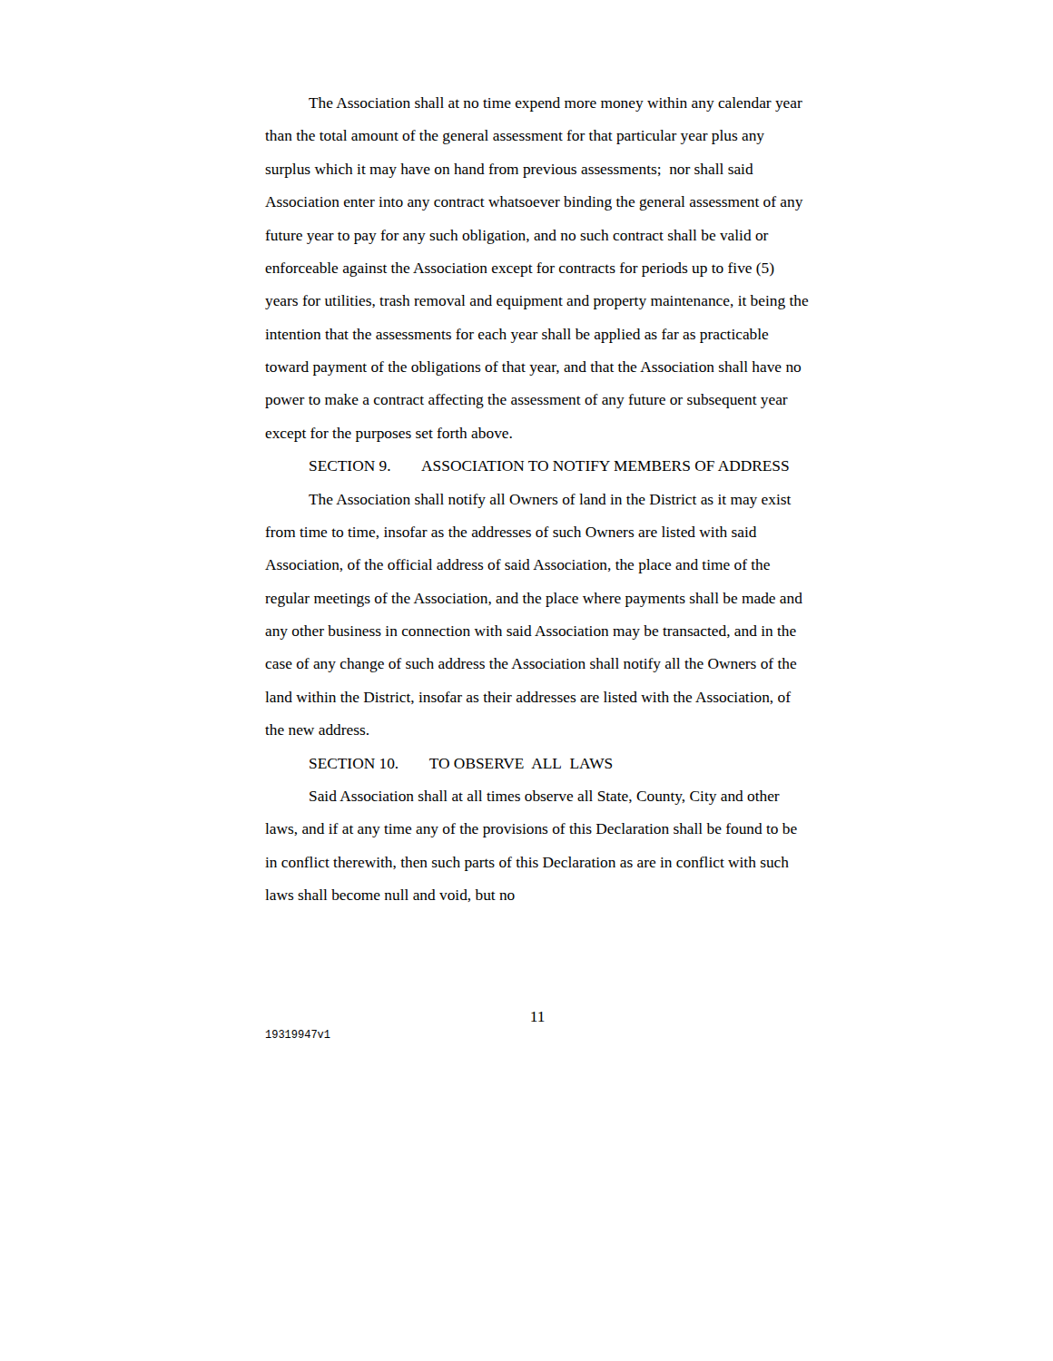The Association shall at no time expend more money within any calendar year than the total amount of the general assessment for that particular year plus any surplus which it may have on hand from previous assessments; nor shall said Association enter into any contract whatsoever binding the general assessment of any future year to pay for any such obligation, and no such contract shall be valid or enforceable against the Association except for contracts for periods up to five (5) years for utilities, trash removal and equipment and property maintenance, it being the intention that the assessments for each year shall be applied as far as practicable toward payment of the obligations of that year, and that the Association shall have no power to make a contract affecting the assessment of any future or subsequent year except for the purposes set forth above.
SECTION 9. ASSOCIATION TO NOTIFY MEMBERS OF ADDRESS
The Association shall notify all Owners of land in the District as it may exist from time to time, insofar as the addresses of such Owners are listed with said Association, of the official address of said Association, the place and time of the regular meetings of the Association, and the place where payments shall be made and any other business in connection with said Association may be transacted, and in the case of any change of such address the Association shall notify all the Owners of the land within the District, insofar as their addresses are listed with the Association, of the new address.
SECTION 10. TO OBSERVE ALL LAWS
Said Association shall at all times observe all State, County, City and other laws, and if at any time any of the provisions of this Declaration shall be found to be in conflict therewith, then such parts of this Declaration as are in conflict with such laws shall become null and void, but no
11
19319947v1